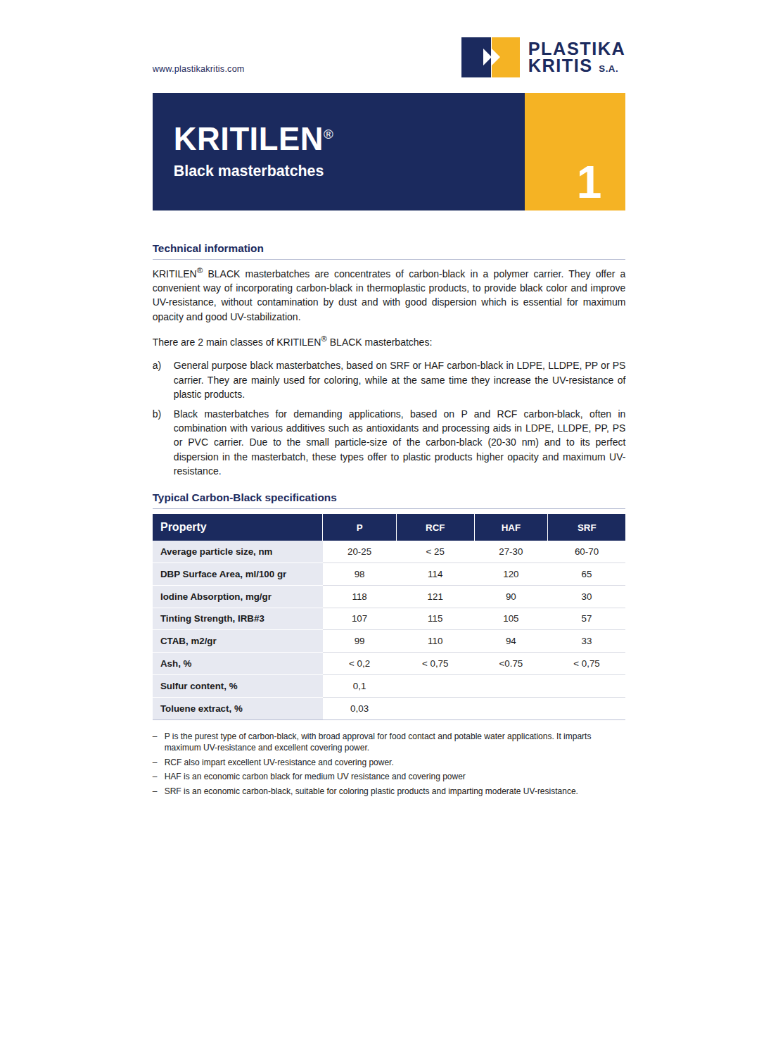www.plastikakritis.com
PLASTIKA
KRITIS S.A.
KRITILEN®
Black masterbatches
1
Technical information
KRITILEN® BLACK masterbatches are concentrates of carbon-black in a polymer carrier. They offer a convenient way of incorporating carbon-black in thermoplastic products, to provide black color and improve UV-resistance, without contamination by dust and with good dispersion which is essential for maximum opacity and good UV-stabilization.
There are 2 main classes of KRITILEN® BLACK masterbatches:
a) General purpose black masterbatches, based on SRF or HAF carbon-black in LDPE, LLDPE, PP or PS carrier. They are mainly used for coloring, while at the same time they increase the UV-resistance of plastic products.
b) Black masterbatches for demanding applications, based on P and RCF carbon-black, often in combination with various additives such as antioxidants and processing aids in LDPE, LLDPE, PP, PS or PVC carrier. Due to the small particle-size of the carbon-black (20-30 nm) and to its perfect dispersion in the masterbatch, these types offer to plastic products higher opacity and maximum UV-resistance.
Typical Carbon-Black specifications
| Property | P | RCF | HAF | SRF |
| --- | --- | --- | --- | --- |
| Average particle size, nm | 20-25 | < 25 | 27-30 | 60-70 |
| DBP Surface Area, ml/100 gr | 98 | 114 | 120 | 65 |
| Iodine Absorption, mg/gr | 118 | 121 | 90 | 30 |
| Tinting Strength, IRB#3 | 107 | 115 | 105 | 57 |
| CTAB, m2/gr | 99 | 110 | 94 | 33 |
| Ash, % | < 0,2 | < 0,75 | <0.75 | < 0,75 |
| Sulfur content, % | 0,1 | | | |
| Toluene extract, % | 0,03 | | | |
P is the purest type of carbon-black, with broad approval for food contact and potable water applications. It imparts maximum UV-resistance and excellent covering power.
RCF also impart excellent UV-resistance and covering power.
HAF is an economic carbon black for medium UV resistance and covering power
SRF is an economic carbon-black, suitable for coloring plastic products and imparting moderate UV-resistance.